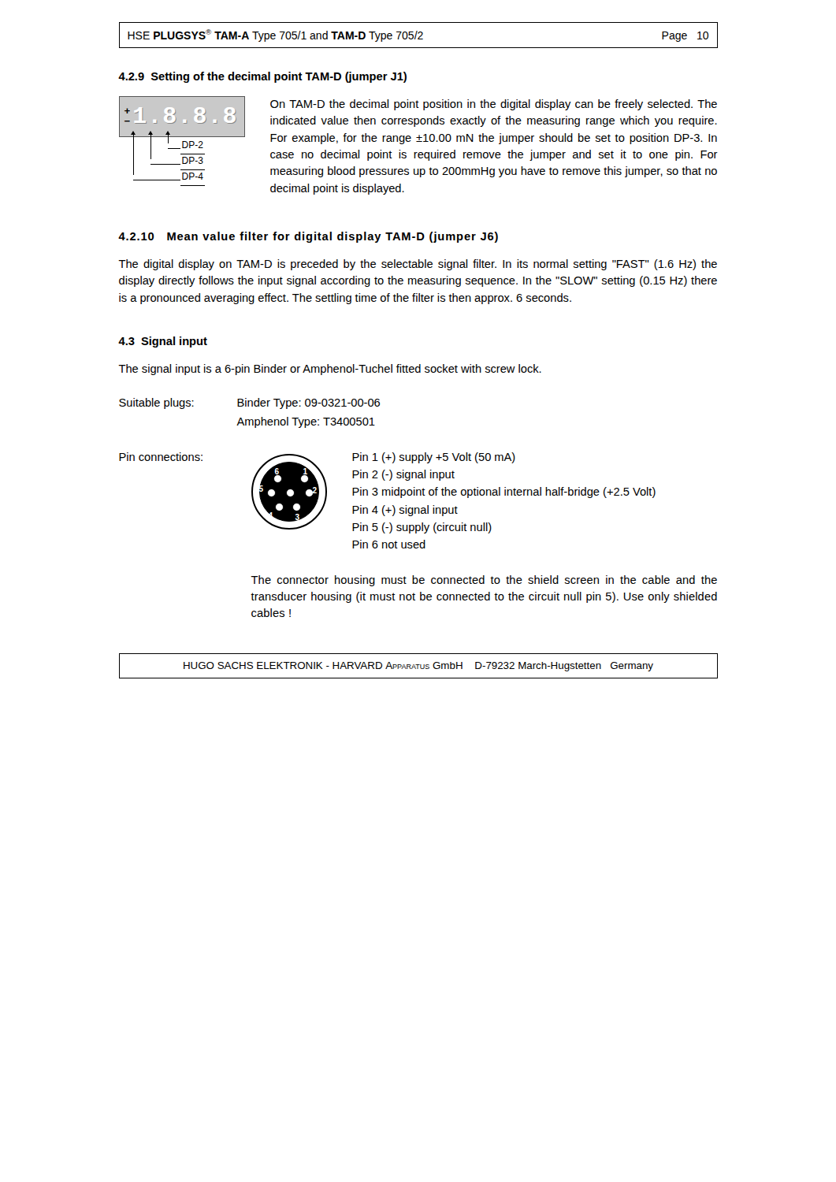HSE PLUGSYS® TAM-A Type 705/1 and TAM-D Type 705/2
Page 10
4.2.9 Setting of the decimal point TAM-D (jumper J1)
+−
1. 8. 8. 8
DP-2
DP-3
DP-4
On TAM-D the decimal point position in the digital display can be freely selected. The indicated value then corresponds exactly of the measuring range which you require. For example, for the range ±10.00 mN the jumper should be set to position DP-3. In case no decimal point is required remove the jumper and set it to one pin. For measuring blood pressures up to 200mmHg you have to remove this jumper, so that no decimal point is displayed.
4.2.10 Mean value filter for digital display TAM-D (jumper J6)
The digital display on TAM-D is preceded by the selectable signal filter. In its normal setting "FAST" (1.6 Hz) the display directly follows the input signal according to the measuring sequence. In the "SLOW" setting (0.15 Hz) there is a pronounced averaging effect. The settling time of the filter is then approx. 6 seconds.
4.3 Signal input
The signal input is a 6-pin Binder or Amphenol-Tuchel fitted socket with screw lock.
Suitable plugs:
Binder Type: 09-0321-00-06
Amphenol Type: T3400501
Pin connections:
1
2
3
4
5
6
Pin 1 (+) supply +5 Volt (50 mA)
Pin 2 (-) signal input
Pin 3 midpoint of the optional internal half-bridge (+2.5 Volt)
Pin 4 (+) signal input
Pin 5 (-) supply (circuit null)
Pin 6 not used
The connector housing must be connected to the shield screen in the cable and the transducer housing (it must not be connected to the circuit null pin 5). Use only shielded cables !
HUGO SACHS ELEKTRONIK - HARVARD Apparatus GmbH D-79232 March-Hugstetten Germany